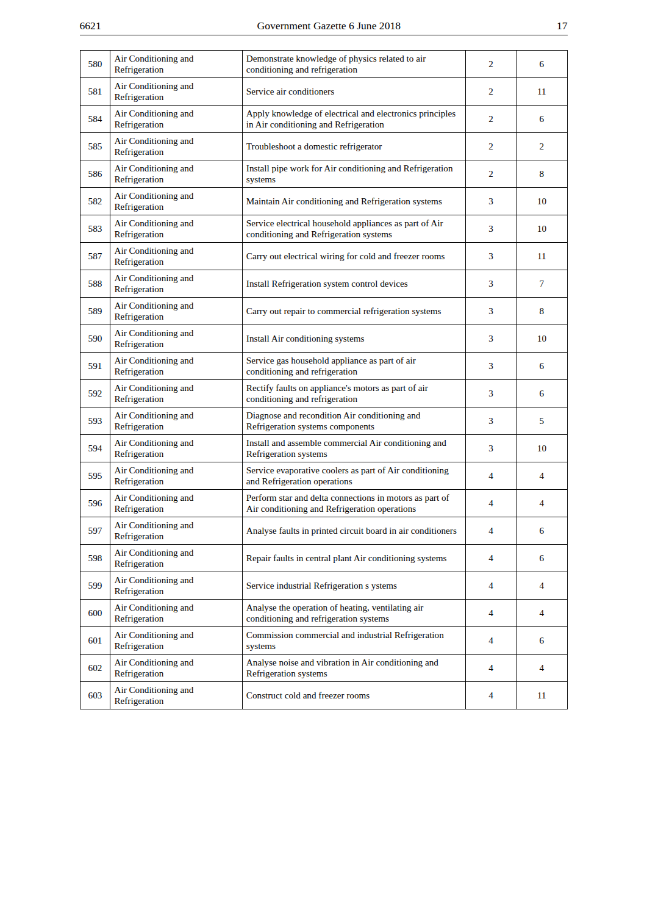6621 Government Gazette 6 June 2018 17
| 580 | Air Conditioning and Refrigeration | Demonstrate knowledge of physics related to air conditioning and refrigeration | 2 | 6 |
| 581 | Air Conditioning and Refrigeration | Service air conditioners | 2 | 11 |
| 584 | Air Conditioning and Refrigeration | Apply knowledge of electrical and electronics principles in Air conditioning and Refrigeration | 2 | 6 |
| 585 | Air Conditioning and Refrigeration | Troubleshoot a domestic refrigerator | 2 | 2 |
| 586 | Air Conditioning and Refrigeration | Install pipe work for Air conditioning and Refrigeration systems | 2 | 8 |
| 582 | Air Conditioning and Refrigeration | Maintain Air conditioning and Refrigeration systems | 3 | 10 |
| 583 | Air Conditioning and Refrigeration | Service electrical household appliances as part of Air conditioning and Refrigeration systems | 3 | 10 |
| 587 | Air Conditioning and Refrigeration | Carry out electrical wiring for cold and freezer rooms | 3 | 11 |
| 588 | Air Conditioning and Refrigeration | Install Refrigeration system control devices | 3 | 7 |
| 589 | Air Conditioning and Refrigeration | Carry out repair to commercial refrigeration systems | 3 | 8 |
| 590 | Air Conditioning and Refrigeration | Install Air conditioning systems | 3 | 10 |
| 591 | Air Conditioning and Refrigeration | Service gas household appliance as part of air conditioning and refrigeration | 3 | 6 |
| 592 | Air Conditioning and Refrigeration | Rectify faults on appliance's motors as part of air conditioning and refrigeration | 3 | 6 |
| 593 | Air Conditioning and Refrigeration | Diagnose and recondition Air conditioning and Refrigeration systems components | 3 | 5 |
| 594 | Air Conditioning and Refrigeration | Install and assemble commercial Air conditioning and Refrigeration systems | 3 | 10 |
| 595 | Air Conditioning and Refrigeration | Service evaporative coolers as part of Air conditioning and Refrigeration operations | 4 | 4 |
| 596 | Air Conditioning and Refrigeration | Perform star and delta connections in motors as part of Air conditioning and Refrigeration operations | 4 | 4 |
| 597 | Air Conditioning and Refrigeration | Analyse faults in printed circuit board in air conditioners | 4 | 6 |
| 598 | Air Conditioning and Refrigeration | Repair faults in central plant Air conditioning systems | 4 | 6 |
| 599 | Air Conditioning and Refrigeration | Service industrial Refrigeration s ystems | 4 | 4 |
| 600 | Air Conditioning and Refrigeration | Analyse the operation of heating, ventilating air conditioning and refrigeration systems | 4 | 4 |
| 601 | Air Conditioning and Refrigeration | Commission commercial and industrial Refrigeration systems | 4 | 6 |
| 602 | Air Conditioning and Refrigeration | Analyse noise and vibration in Air conditioning and Refrigeration systems | 4 | 4 |
| 603 | Air Conditioning and Refrigeration | Construct cold and freezer rooms | 4 | 11 |